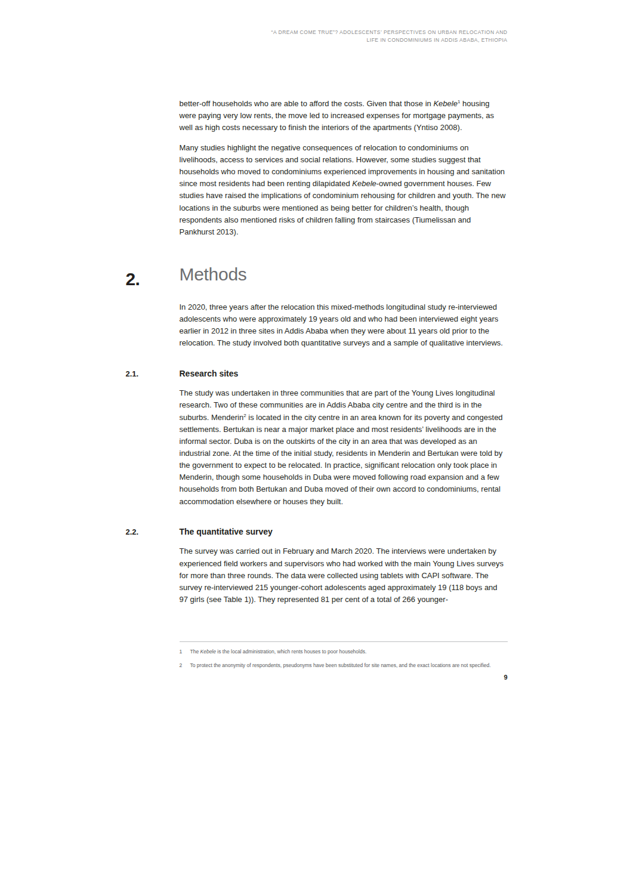“A dream come true”? Adolescents’ perspectives on urban relocation and
life in condominiums in Addis Ababa, Ethiopia
better-off households who are able to afford the costs. Given that those in Kebele1 housing were paying very low rents, the move led to increased expenses for mortgage payments, as well as high costs necessary to finish the interiors of the apartments (Yntiso 2008).
Many studies highlight the negative consequences of relocation to condominiums on livelihoods, access to services and social relations. However, some studies suggest that households who moved to condominiums experienced improvements in housing and sanitation since most residents had been renting dilapidated Kebele-owned government houses. Few studies have raised the implications of condominium rehousing for children and youth. The new locations in the suburbs were mentioned as being better for children’s health, though respondents also mentioned risks of children falling from staircases (Tiumelissan and Pankhurst 2013).
2.
Methods
In 2020, three years after the relocation this mixed-methods longitudinal study re-interviewed adolescents who were approximately 19 years old and who had been interviewed eight years earlier in 2012 in three sites in Addis Ababa when they were about 11 years old prior to the relocation. The study involved both quantitative surveys and a sample of qualitative interviews.
2.1.
Research sites
The study was undertaken in three communities that are part of the Young Lives longitudinal research. Two of these communities are in Addis Ababa city centre and the third is in the suburbs. Menderin2 is located in the city centre in an area known for its poverty and congested settlements. Bertukan is near a major market place and most residents’ livelihoods are in the informal sector. Duba is on the outskirts of the city in an area that was developed as an industrial zone. At the time of the initial study, residents in Menderin and Bertukan were told by the government to expect to be relocated. In practice, significant relocation only took place in Menderin, though some households in Duba were moved following road expansion and a few households from both Bertukan and Duba moved of their own accord to condominiums, rental accommodation elsewhere or houses they built.
2.2.
The quantitative survey
The survey was carried out in February and March 2020. The interviews were undertaken by experienced field workers and supervisors who had worked with the main Young Lives surveys for more than three rounds. The data were collected using tablets with CAPI software. The survey re-interviewed 215 younger-cohort adolescents aged approximately 19 (118 boys and 97 girls (see Table 1)). They represented 81 per cent of a total of 266 younger-
1 The Kebele is the local administration, which rents houses to poor households.
2 To protect the anonymity of respondents, pseudonyms have been substituted for site names, and the exact locations are not specified.
9